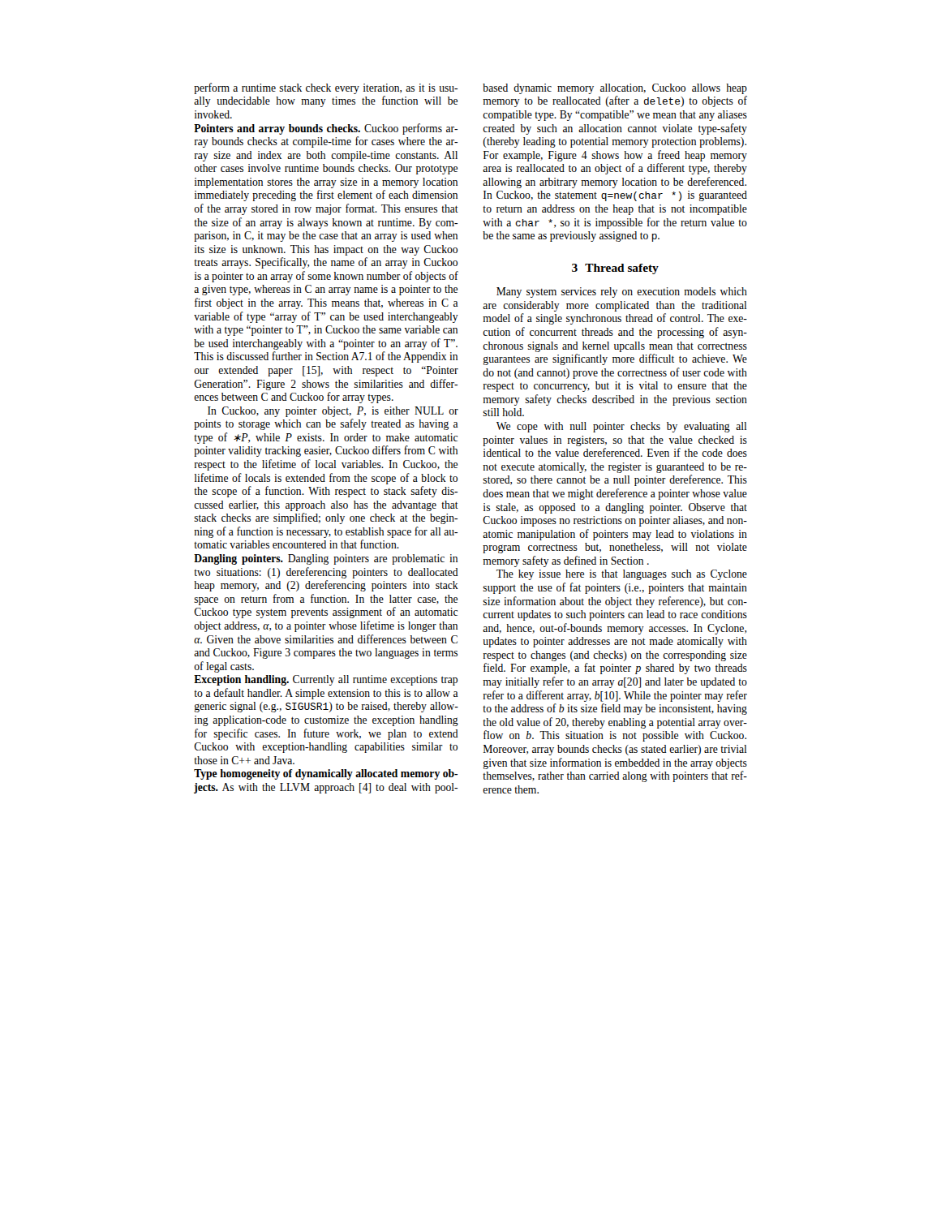perform a runtime stack check every iteration, as it is usually undecidable how many times the function will be invoked.
Pointers and array bounds checks. Cuckoo performs array bounds checks at compile-time for cases where the array size and index are both compile-time constants. All other cases involve runtime bounds checks. Our prototype implementation stores the array size in a memory location immediately preceding the first element of each dimension of the array stored in row major format. This ensures that the size of an array is always known at runtime. By comparison, in C, it may be the case that an array is used when its size is unknown. This has impact on the way Cuckoo treats arrays. Specifically, the name of an array in Cuckoo is a pointer to an array of some known number of objects of a given type, whereas in C an array name is a pointer to the first object in the array. This means that, whereas in C a variable of type “array of T” can be used interchangeably with a type “pointer to T”, in Cuckoo the same variable can be used interchangeably with a “pointer to an array of T”. This is discussed further in Section A7.1 of the Appendix in our extended paper [15], with respect to “Pointer Generation”. Figure 2 shows the similarities and differences between C and Cuckoo for array types.
In Cuckoo, any pointer object, P, is either NULL or points to storage which can be safely treated as having a type of ∗P, while P exists. In order to make automatic pointer validity tracking easier, Cuckoo differs from C with respect to the lifetime of local variables. In Cuckoo, the lifetime of locals is extended from the scope of a block to the scope of a function. With respect to stack safety discussed earlier, this approach also has the advantage that stack checks are simplified; only one check at the beginning of a function is necessary, to establish space for all automatic variables encountered in that function.
Dangling pointers. Dangling pointers are problematic in two situations: (1) dereferencing pointers to deallocated heap memory, and (2) dereferencing pointers into stack space on return from a function. In the latter case, the Cuckoo type system prevents assignment of an automatic object address, α, to a pointer whose lifetime is longer than α. Given the above similarities and differences between C and Cuckoo, Figure 3 compares the two languages in terms of legal casts.
Exception handling. Currently all runtime exceptions trap to a default handler. A simple extension to this is to allow a generic signal (e.g., SIGUSR1) to be raised, thereby allowing application-code to customize the exception handling for specific cases. In future work, we plan to extend Cuckoo with exception-handling capabilities similar to those in C++ and Java.
Type homogeneity of dynamically allocated memory objects. As with the LLVM approach [4] to deal with pool-based dynamic memory allocation, Cuckoo allows heap memory to be reallocated (after a delete) to objects of compatible type. By “compatible” we mean that any aliases created by such an allocation cannot violate type-safety (thereby leading to potential memory protection problems). For example, Figure 4 shows how a freed heap memory area is reallocated to an object of a different type, thereby allowing an arbitrary memory location to be dereferenced. In Cuckoo, the statement q=new(char *) is guaranteed to return an address on the heap that is not incompatible with a char *, so it is impossible for the return value to be the same as previously assigned to p.
3 Thread safety
Many system services rely on execution models which are considerably more complicated than the traditional model of a single synchronous thread of control. The execution of concurrent threads and the processing of asynchronous signals and kernel upcalls mean that correctness guarantees are significantly more difficult to achieve. We do not (and cannot) prove the correctness of user code with respect to concurrency, but it is vital to ensure that the memory safety checks described in the previous section still hold.
We cope with null pointer checks by evaluating all pointer values in registers, so that the value checked is identical to the value dereferenced. Even if the code does not execute atomically, the register is guaranteed to be restored, so there cannot be a null pointer dereference. This does mean that we might dereference a pointer whose value is stale, as opposed to a dangling pointer. Observe that Cuckoo imposes no restrictions on pointer aliases, and non-atomic manipulation of pointers may lead to violations in program correctness but, nonetheless, will not violate memory safety as defined in Section .
The key issue here is that languages such as Cyclone support the use of fat pointers (i.e., pointers that maintain size information about the object they reference), but concurrent updates to such pointers can lead to race conditions and, hence, out-of-bounds memory accesses. In Cyclone, updates to pointer addresses are not made atomically with respect to changes (and checks) on the corresponding size field. For example, a fat pointer p shared by two threads may initially refer to an array a[20] and later be updated to refer to a different array, b[10]. While the pointer may refer to the address of b its size field may be inconsistent, having the old value of 20, thereby enabling a potential array overflow on b. This situation is not possible with Cuckoo. Moreover, array bounds checks (as stated earlier) are trivial given that size information is embedded in the array objects themselves, rather than carried along with pointers that reference them.